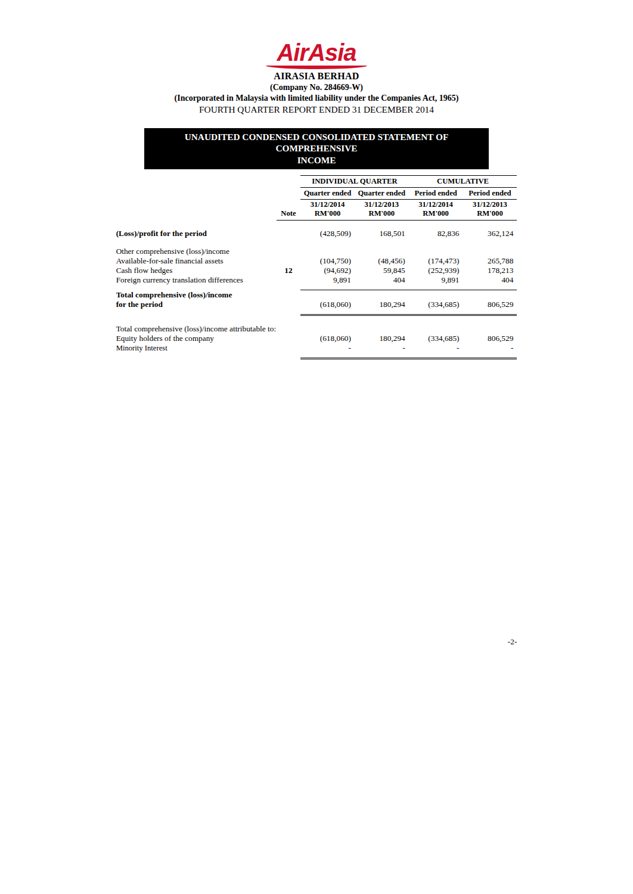AirAsia
AIRASIA BERHAD
(Company No. 284669-W)
(Incorporated in Malaysia with limited liability under the Companies Act, 1965)
FOURTH QUARTER REPORT ENDED 31 DECEMBER 2014
UNAUDITED CONDENSED CONSOLIDATED STATEMENT OF COMPREHENSIVE
INCOME
| | | INDIVIDUAL QUARTER | CUMULATIVE |
| | | Quarter ended | Quarter ended | Period ended | Period ended |
| | Note | 31/12/2014 RM'000 | 31/12/2013 RM'000 | 31/12/2014 RM'000 | 31/12/2013 RM'000 |
| (Loss)/profit for the period | | (428,509) | 168,501 | 82,836 | 362,124 |
| Other comprehensive (loss)/income | | | | | |
| Available-for-sale financial assets | | (104,750) | (48,456) | (174,473) | 265,788 |
| Cash flow hedges | 12 | (94,692) | 59,845 | (252,939) | 178,213 |
| Foreign currency translation differences | | 9,891 | 404 | 9,891 | 404 |
| Total comprehensive (loss)/income | | | | | |
| for the period | | (618,060) | 180,294 | (334,685) | 806,529 |
| Total comprehensive (loss)/income attributable to: | | | | | |
| Equity holders of the company | | (618,060) | 180,294 | (334,685) | 806,529 |
| Minority Interest | | - | - | - | - |
-2-